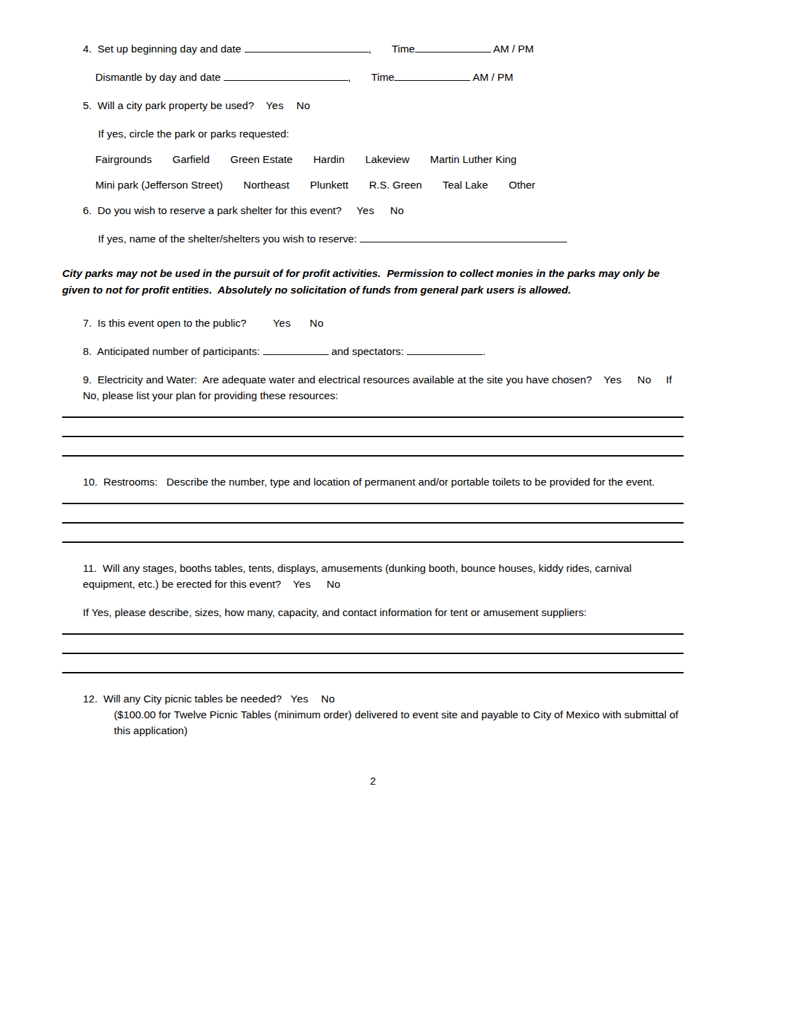4. Set up beginning day and date , Time AM / PM
Dismantle by day and date , Time AM / PM
5. Will a city park property be used? Yes No
If yes, circle the park or parks requested:
Fairgrounds Garfield Green Estate Hardin Lakeview Martin Luther King
Mini park (Jefferson Street) Northeast Plunkett R.S. Green Teal Lake Other
6. Do you wish to reserve a park shelter for this event? Yes No
If yes, name of the shelter/shelters you wish to reserve:
City parks may not be used in the pursuit of for profit activities. Permission to collect monies in the parks may only be given to not for profit entities. Absolutely no solicitation of funds from general park users is allowed.
7. Is this event open to the public? Yes No
8. Anticipated number of participants: and spectators: .
9. Electricity and Water: Are adequate water and electrical resources available at the site you have chosen? Yes No If No, please list your plan for providing these resources:
10. Restrooms: Describe the number, type and location of permanent and/or portable toilets to be provided for the event.
11. Will any stages, booths tables, tents, displays, amusements (dunking booth, bounce houses, kiddy rides, carnival equipment, etc.) be erected for this event? Yes No
If Yes, please describe, sizes, how many, capacity, and contact information for tent or amusement suppliers:
12. Will any City picnic tables be needed? Yes No
($100.00 for Twelve Picnic Tables (minimum order) delivered to event site and payable to City of Mexico with submittal of this application)
2